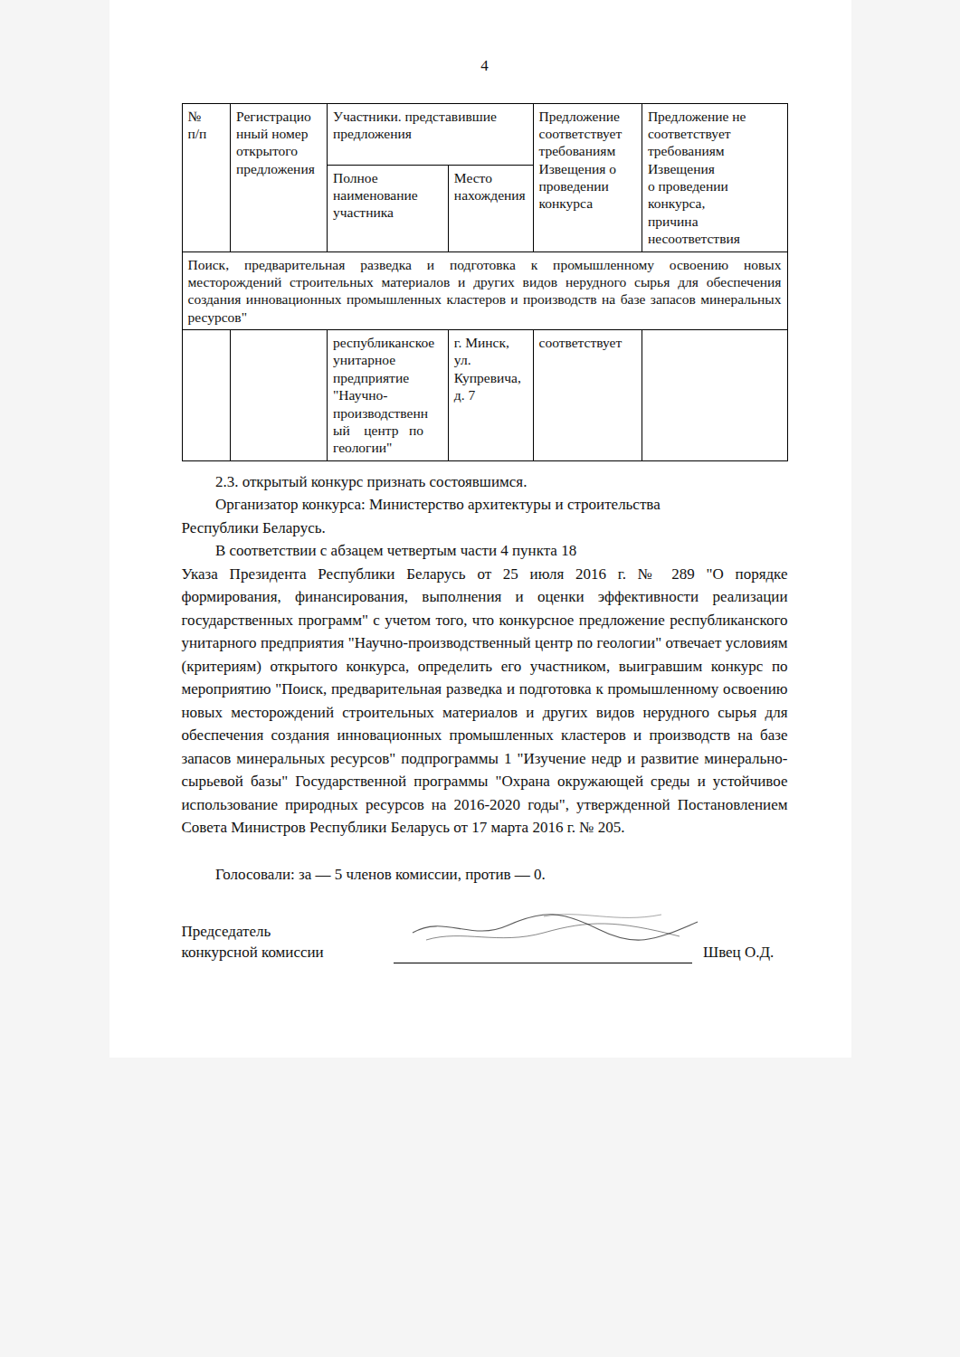4
| № п/п | Регистрацио нный номер открытого предложения | Участники. представившие предложения | Предложение соответствует требованиям Извещения о проведении конкурса | Предложение не соответствует требованиям Извещения о проведении конкурса, причина несоответствия |
| Полное наименование участника | Место нахождения |
| Поиск, предварительная разведка и подготовка к промышленному освоению новых месторождений строительных материалов и других видов нерудного сырья для обеспечения создания инновационных промышленных кластеров и производств на базе запасов минеральных ресурсов" |
| | | республиканское унитарное предприятие "Научно- производственн ый центр по геологии" | г. Минск, ул. Купревича, д. 7 | соответствует | |
2.3. открытый конкурс признать состоявшимся.
Организатор конкурса: Министерство архитектуры и строительства Республики Беларусь.
В соответствии с абзацем четвертым части 4 пункта 18 Указа Президента Республики Беларусь от 25 июля 2016 г. № 289 "О порядке формирования, финансирования, выполнения и оценки эффективности реализации государственных программ" с учетом того, что конкурсное предложение республиканского унитарного предприятия "Научно-производственный центр по геологии" отвечает условиям (критериям) открытого конкурса, определить его участником, выигравшим конкурс по мероприятию "Поиск, предварительная разведка и подготовка к промышленному освоению новых месторождений строительных материалов и других видов нерудного сырья для обеспечения создания инновационных промышленных кластеров и производств на базе запасов минеральных ресурсов" подпрограммы 1 "Изучение недр и развитие минерально-сырьевой базы" Государственной программы "Охрана окружающей среды и устойчивое использование природных ресурсов на 2016-2020 годы", утвержденной Постановлением Совета Министров Республики Беларусь от 17 марта 2016 г. № 205.
Голосовали: за — 5 членов комиссии, против — 0.
Председатель
конкурсной комиссии Швец О.Д.